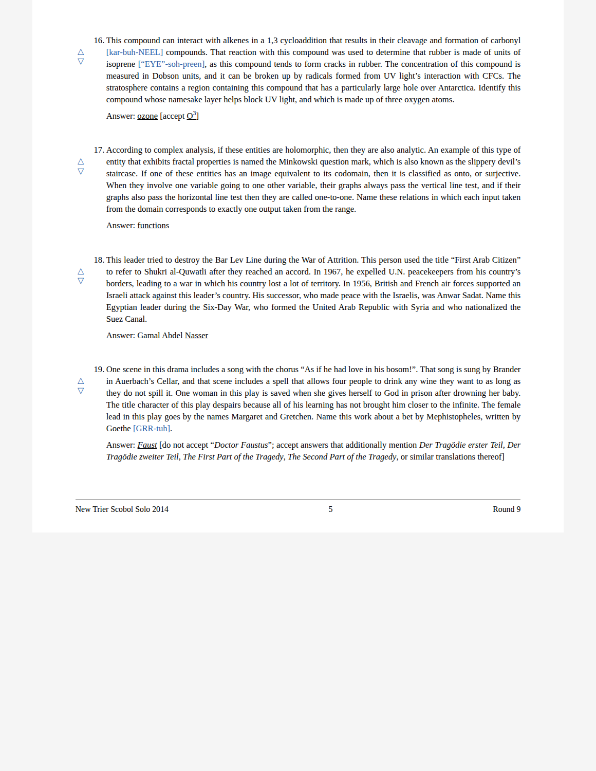△▽
This compound can interact with alkenes in a 1,3 cycloaddition that results in their cleavage and formation of carbonyl [kar-buh-NEEL] compounds. That reaction with this compound was used to determine that rubber is made of units of isoprene [“EYE”-soh-preen], as this compound tends to form cracks in rubber. The concentration of this compound is measured in Dobson units, and it can be broken up by radicals formed from UV light’s interaction with CFCs. The stratosphere contains a region containing this compound that has a particularly large hole over Antarctica. Identify this compound whose namesake layer helps block UV light, and which is made up of three oxygen atoms.
Answer: ozone [accept O3]
△▽
According to complex analysis, if these entities are holomorphic, then they are also analytic. An example of this type of entity that exhibits fractal properties is named the Minkowski question mark, which is also known as the slippery devil’s staircase. If one of these entities has an image equivalent to its codomain, then it is classified as onto, or surjective. When they involve one variable going to one other variable, their graphs always pass the vertical line test, and if their graphs also pass the horizontal line test then they are called one-to-one. Name these relations in which each input taken from the domain corresponds to exactly one output taken from the range.
Answer: functions
△▽
This leader tried to destroy the Bar Lev Line during the War of Attrition. This person used the title “First Arab Citizen” to refer to Shukri al-Quwatli after they reached an accord. In 1967, he expelled U.N. peacekeepers from his country’s borders, leading to a war in which his country lost a lot of territory. In 1956, British and French air forces supported an Israeli attack against this leader’s country. His successor, who made peace with the Israelis, was Anwar Sadat. Name this Egyptian leader during the Six-Day War, who formed the United Arab Republic with Syria and who nationalized the Suez Canal.
Answer: Gamal Abdel Nasser
△▽
One scene in this drama includes a song with the chorus “As if he had love in his bosom!”. That song is sung by Brander in Auerbach’s Cellar, and that scene includes a spell that allows four people to drink any wine they want to as long as they do not spill it. One woman in this play is saved when she gives herself to God in prison after drowning her baby. The title character of this play despairs because all of his learning has not brought him closer to the infinite. The female lead in this play goes by the names Margaret and Gretchen. Name this work about a bet by Mephistopheles, written by Goethe [GRR-tuh].
Answer: Faust [do not accept “Doctor Faustus”; accept answers that additionally mention Der Tragödie erster Teil, Der Tragödie zweiter Teil, The First Part of the Tragedy, The Second Part of the Tragedy, or similar translations thereof]
New Trier Scobol Solo 2014
5
Round 9